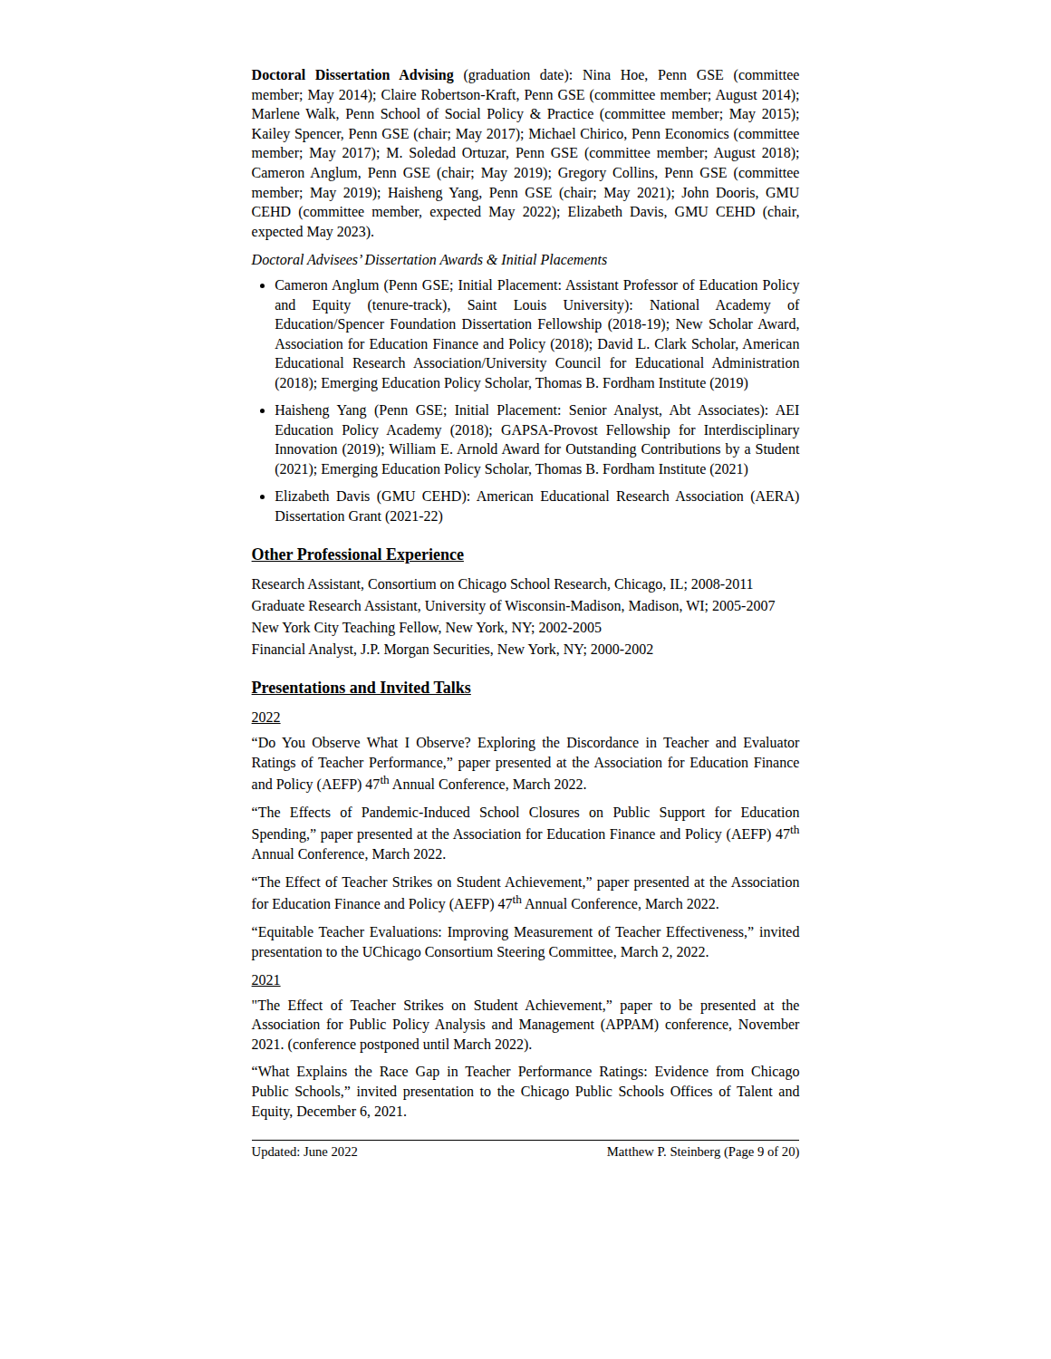Doctoral Dissertation Advising (graduation date): Nina Hoe, Penn GSE (committee member; May 2014); Claire Robertson-Kraft, Penn GSE (committee member; August 2014); Marlene Walk, Penn School of Social Policy & Practice (committee member; May 2015); Kailey Spencer, Penn GSE (chair; May 2017); Michael Chirico, Penn Economics (committee member; May 2017); M. Soledad Ortuzar, Penn GSE (committee member; August 2018); Cameron Anglum, Penn GSE (chair; May 2019); Gregory Collins, Penn GSE (committee member; May 2019); Haisheng Yang, Penn GSE (chair; May 2021); John Dooris, GMU CEHD (committee member, expected May 2022); Elizabeth Davis, GMU CEHD (chair, expected May 2023).
Doctoral Advisees’ Dissertation Awards & Initial Placements
Cameron Anglum (Penn GSE; Initial Placement: Assistant Professor of Education Policy and Equity (tenure-track), Saint Louis University): National Academy of Education/Spencer Foundation Dissertation Fellowship (2018-19); New Scholar Award, Association for Education Finance and Policy (2018); David L. Clark Scholar, American Educational Research Association/University Council for Educational Administration (2018); Emerging Education Policy Scholar, Thomas B. Fordham Institute (2019)
Haisheng Yang (Penn GSE; Initial Placement: Senior Analyst, Abt Associates): AEI Education Policy Academy (2018); GAPSA-Provost Fellowship for Interdisciplinary Innovation (2019); William E. Arnold Award for Outstanding Contributions by a Student (2021); Emerging Education Policy Scholar, Thomas B. Fordham Institute (2021)
Elizabeth Davis (GMU CEHD): American Educational Research Association (AERA) Dissertation Grant (2021-22)
Other Professional Experience
Research Assistant, Consortium on Chicago School Research, Chicago, IL; 2008-2011
Graduate Research Assistant, University of Wisconsin-Madison, Madison, WI; 2005-2007
New York City Teaching Fellow, New York, NY; 2002-2005
Financial Analyst, J.P. Morgan Securities, New York, NY; 2000-2002
Presentations and Invited Talks
2022
“Do You Observe What I Observe? Exploring the Discordance in Teacher and Evaluator Ratings of Teacher Performance,” paper presented at the Association for Education Finance and Policy (AEFP) 47th Annual Conference, March 2022.
“The Effects of Pandemic-Induced School Closures on Public Support for Education Spending,” paper presented at the Association for Education Finance and Policy (AEFP) 47th Annual Conference, March 2022.
“The Effect of Teacher Strikes on Student Achievement,” paper presented at the Association for Education Finance and Policy (AEFP) 47th Annual Conference, March 2022.
“Equitable Teacher Evaluations: Improving Measurement of Teacher Effectiveness,” invited presentation to the UChicago Consortium Steering Committee, March 2, 2022.
2021
"The Effect of Teacher Strikes on Student Achievement,” paper to be presented at the Association for Public Policy Analysis and Management (APPAM) conference, November 2021. (conference postponed until March 2022).
“What Explains the Race Gap in Teacher Performance Ratings: Evidence from Chicago Public Schools,” invited presentation to the Chicago Public Schools Offices of Talent and Equity, December 6, 2021.
Updated: June 2022
Matthew P. Steinberg (Page 9 of 20)